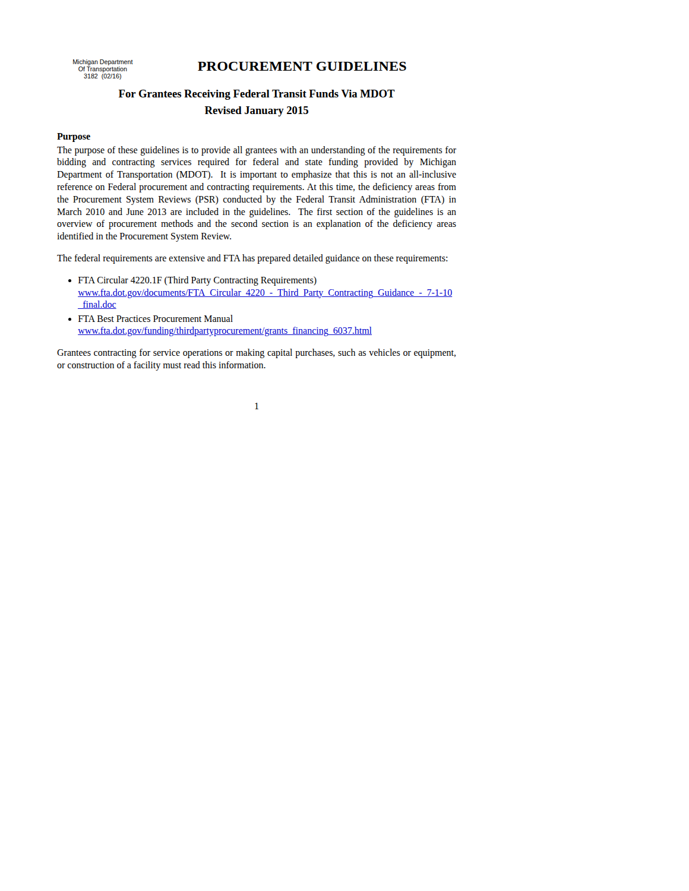Michigan Department
Of Transportation
3182 (02/16)
PROCUREMENT GUIDELINES
For Grantees Receiving Federal Transit Funds Via MDOT
Revised January 2015
Purpose
The purpose of these guidelines is to provide all grantees with an understanding of the requirements for bidding and contracting services required for federal and state funding provided by Michigan Department of Transportation (MDOT). It is important to emphasize that this is not an all-inclusive reference on Federal procurement and contracting requirements. At this time, the deficiency areas from the Procurement System Reviews (PSR) conducted by the Federal Transit Administration (FTA) in March 2010 and June 2013 are included in the guidelines. The first section of the guidelines is an overview of procurement methods and the second section is an explanation of the deficiency areas identified in the Procurement System Review.
The federal requirements are extensive and FTA has prepared detailed guidance on these requirements:
FTA Circular 4220.1F (Third Party Contracting Requirements)
www.fta.dot.gov/documents/FTA_Circular_4220_-_Third_Party_Contracting_Guidance_-_7-1-10_final.doc
FTA Best Practices Procurement Manual
www.fta.dot.gov/funding/thirdpartyprocurement/grants_financing_6037.html
Grantees contracting for service operations or making capital purchases, such as vehicles or equipment, or construction of a facility must read this information.
1